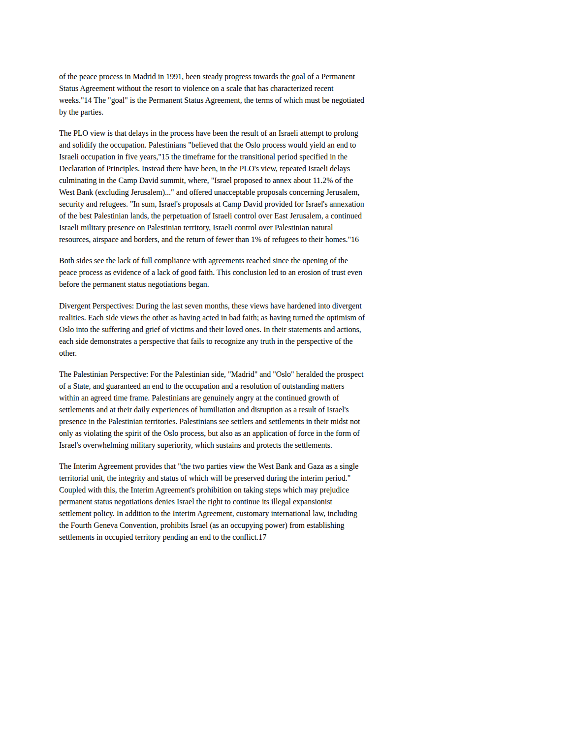of the peace process in Madrid in 1991, been steady progress towards the goal of a Permanent Status Agreement without the resort to violence on a scale that has characterized recent weeks."14 The "goal" is the Permanent Status Agreement, the terms of which must be negotiated by the parties.
The PLO view is that delays in the process have been the result of an Israeli attempt to prolong and solidify the occupation. Palestinians "believed that the Oslo process would yield an end to Israeli occupation in five years,"15 the timeframe for the transitional period specified in the Declaration of Principles. Instead there have been, in the PLO's view, repeated Israeli delays culminating in the Camp David summit, where, "Israel proposed to annex about 11.2% of the West Bank (excluding Jerusalem)..." and offered unacceptable proposals concerning Jerusalem, security and refugees. "In sum, Israel's proposals at Camp David provided for Israel's annexation of the best Palestinian lands, the perpetuation of Israeli control over East Jerusalem, a continued Israeli military presence on Palestinian territory, Israeli control over Palestinian natural resources, airspace and borders, and the return of fewer than 1% of refugees to their homes."16
Both sides see the lack of full compliance with agreements reached since the opening of the peace process as evidence of a lack of good faith. This conclusion led to an erosion of trust even before the permanent status negotiations began.
Divergent Perspectives: During the last seven months, these views have hardened into divergent realities. Each side views the other as having acted in bad faith; as having turned the optimism of Oslo into the suffering and grief of victims and their loved ones. In their statements and actions, each side demonstrates a perspective that fails to recognize any truth in the perspective of the other.
The Palestinian Perspective: For the Palestinian side, "Madrid" and "Oslo" heralded the prospect of a State, and guaranteed an end to the occupation and a resolution of outstanding matters within an agreed time frame. Palestinians are genuinely angry at the continued growth of settlements and at their daily experiences of humiliation and disruption as a result of Israel's presence in the Palestinian territories. Palestinians see settlers and settlements in their midst not only as violating the spirit of the Oslo process, but also as an application of force in the form of Israel's overwhelming military superiority, which sustains and protects the settlements.
The Interim Agreement provides that "the two parties view the West Bank and Gaza as a single territorial unit, the integrity and status of which will be preserved during the interim period." Coupled with this, the Interim Agreement's prohibition on taking steps which may prejudice permanent status negotiations denies Israel the right to continue its illegal expansionist settlement policy. In addition to the Interim Agreement, customary international law, including the Fourth Geneva Convention, prohibits Israel (as an occupying power) from establishing settlements in occupied territory pending an end to the conflict.17